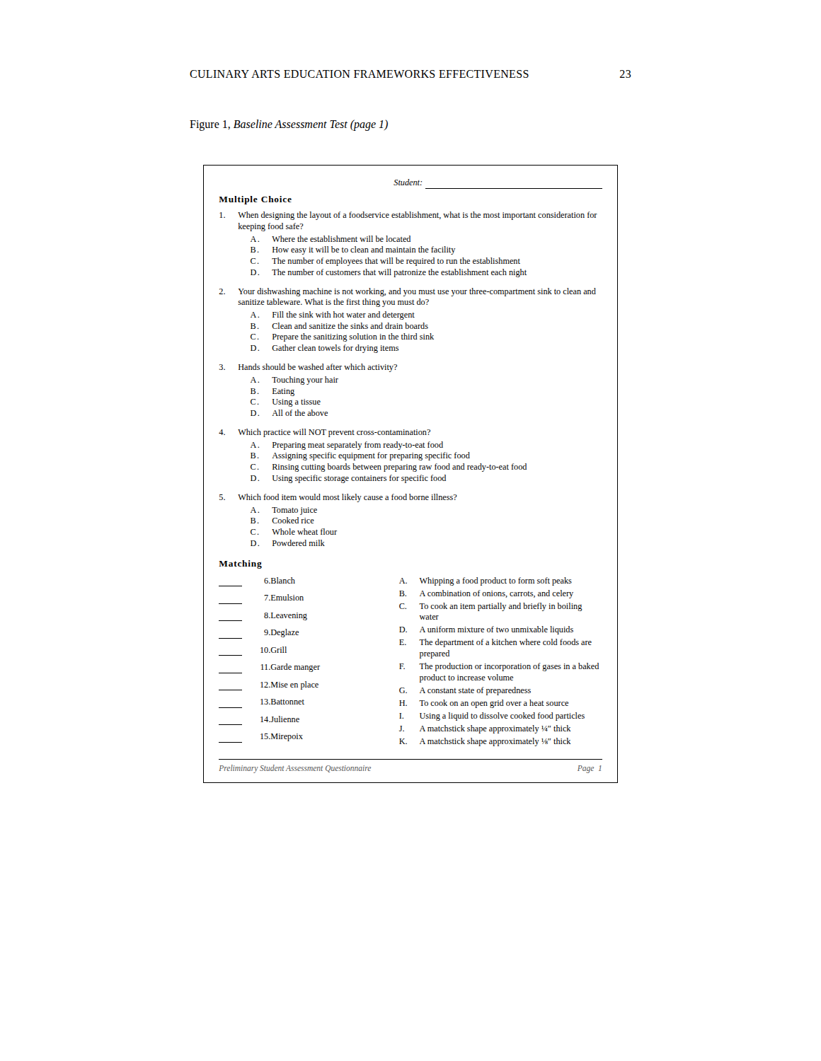Culinary Arts Education Frameworks Effectiveness 23
Figure 1, Baseline Assessment Test (page 1)
Student:
Multiple Choice
1.
When designing the layout of a foodservice establishment, what is the most important consideration for keeping food safe?
A. Where the establishment will be located
B. How easy it will be to clean and maintain the facility
C. The number of employees that will be required to run the establishment
D. The number of customers that will patronize the establishment each night
2.
Your dishwashing machine is not working, and you must use your three-compartment sink to clean and sanitize tableware. What is the first thing you must do?
A. Fill the sink with hot water and detergent
B. Clean and sanitize the sinks and drain boards
C. Prepare the sanitizing solution in the third sink
D. Gather clean towels for drying items
3.
Hands should be washed after which activity?
A. Touching your hair
B. Eating
C. Using a tissue
D. All of the above
4.
Which practice will NOT prevent cross-contamination?
A. Preparing meat separately from ready-to-eat food
B. Assigning specific equipment for preparing specific food
C. Rinsing cutting boards between preparing raw food and ready-to-eat food
D. Using specific storage containers for specific food
5.
Which food item would most likely cause a food borne illness?
A. Tomato juice
B. Cooked rice
C. Whole wheat flour
D. Powdered milk
Matching
| | 6. | Blanch |
| | 7. | Emulsion |
| | 8. | Leavening |
| | 9. | Deglaze |
| | 10. | Grill |
| | 11. | Garde manger |
| | 12. | Mise en place |
| | 13. | Battonnet |
| | 14. | Julienne |
| | 15. | Mirepoix |
| A. | Whipping a food product to form soft peaks |
| B. | A combination of onions, carrots, and celery |
| C. | To cook an item partially and briefly in boiling water |
| D. | A uniform mixture of two unmixable liquids |
| E. | The department of a kitchen where cold foods are prepared |
| F. | The production or incorporation of gases in a baked product to increase volume |
| G. | A constant state of preparedness |
| H. | To cook on an open grid over a heat source |
| I. | Using a liquid to dissolve cooked food particles |
| J. | A matchstick shape approximately ¼″ thick |
| K. | A matchstick shape approximately ⅛″ thick |
Preliminary Student Assessment Questionnaire Page 1